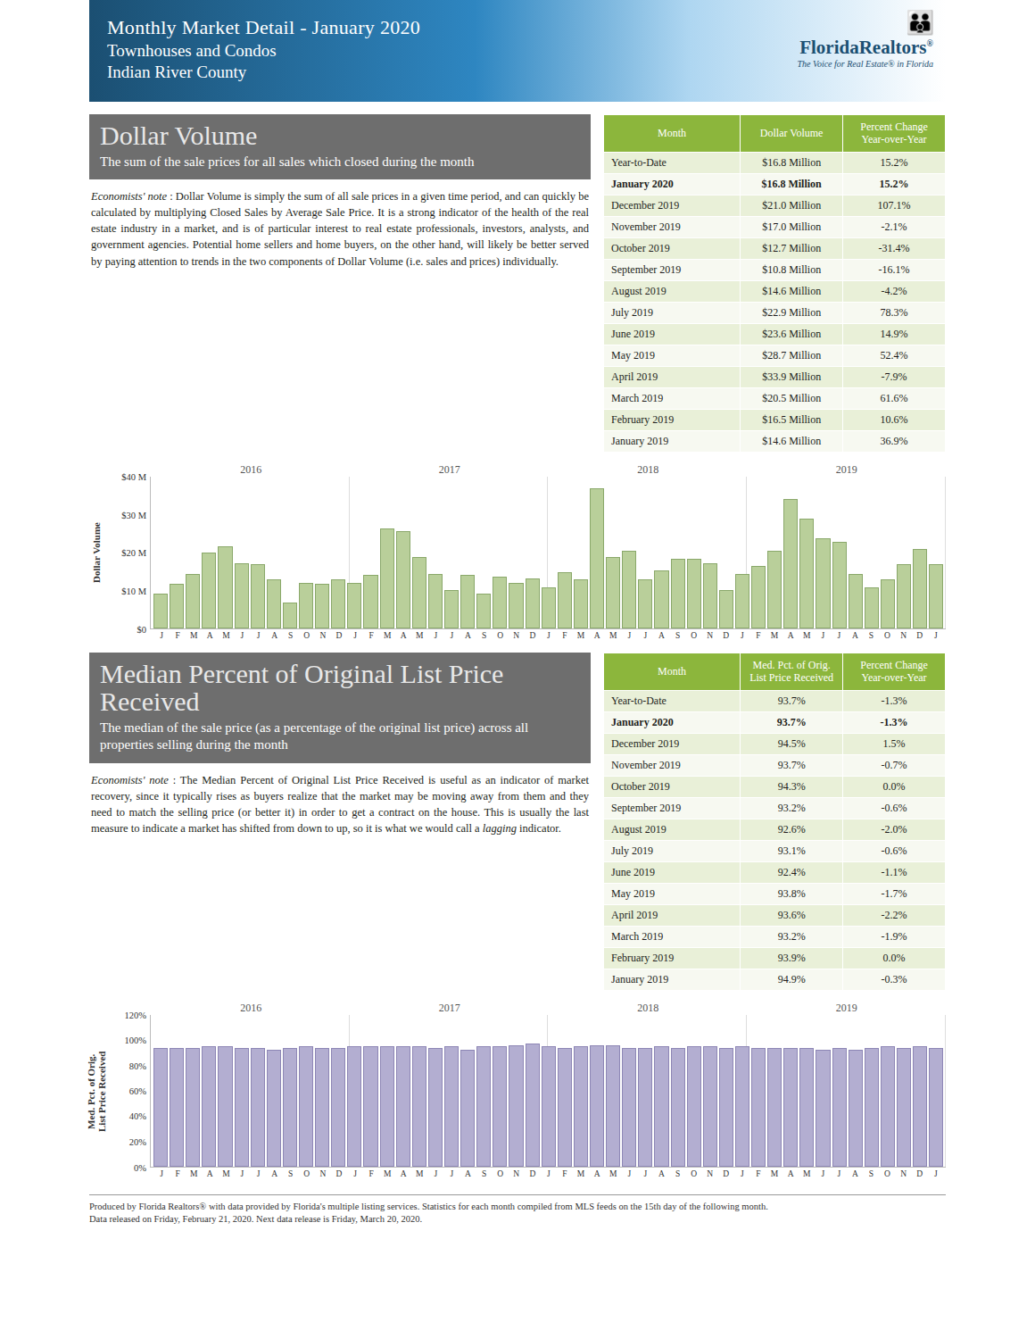Monthly Market Detail - January 2020
Townhouses and Condos
Indian River County
👪
FloridaRealtors®
The Voice for Real Estate® in Florida
Dollar Volume
The sum of the sale prices for all sales which closed during the month
Economists' note : Dollar Volume is simply the sum of all sale prices in a given time period, and can quickly be calculated by multiplying Closed Sales by Average Sale Price. It is a strong indicator of the health of the real estate industry in a market, and is of particular interest to real estate professionals, investors, analysts, and government agencies. Potential home sellers and home buyers, on the other hand, will likely be better served by paying attention to trends in the two components of Dollar Volume (i.e. sales and prices) individually.
| Month | Dollar Volume | Percent Change Year-over-Year |
| --- | --- | --- |
| Year-to-Date | $16.8 Million | 15.2% |
| January 2020 | $16.8 Million | 15.2% |
| December 2019 | $21.0 Million | 107.1% |
| November 2019 | $17.0 Million | -2.1% |
| October 2019 | $12.7 Million | -31.4% |
| September 2019 | $10.8 Million | -16.1% |
| August 2019 | $14.6 Million | -4.2% |
| July 2019 | $22.9 Million | 78.3% |
| June 2019 | $23.6 Million | 14.9% |
| May 2019 | $28.7 Million | 52.4% |
| April 2019 | $33.9 Million | -7.9% |
| March 2019 | $20.5 Million | 61.6% |
| February 2019 | $16.5 Million | 10.6% |
| January 2019 | $14.6 Million | 36.9% |
2016
2017
2018
2019
Dollar Volume
$40 M $30 M $20 M $10 M $0
JFMAMJJASOND JFMAMJJASOND JFMAMJJASOND JFMAMJJASOND J
Median Percent of Original List Price Received
The median of the sale price (as a percentage of the original list price) across all properties selling during the month
Economists' note : The Median Percent of Original List Price Received is useful as an indicator of market recovery, since it typically rises as buyers realize that the market may be moving away from them and they need to match the selling price (or better it) in order to get a contract on the house. This is usually the last measure to indicate a market has shifted from down to up, so it is what we would call a lagging indicator.
| Month | Med. Pct. of Orig. List Price Received | Percent Change Year-over-Year |
| --- | --- | --- |
| Year-to-Date | 93.7% | -1.3% |
| January 2020 | 93.7% | -1.3% |
| December 2019 | 94.5% | 1.5% |
| November 2019 | 93.7% | -0.7% |
| October 2019 | 94.3% | 0.0% |
| September 2019 | 93.2% | -0.6% |
| August 2019 | 92.6% | -2.0% |
| July 2019 | 93.1% | -0.6% |
| June 2019 | 92.4% | -1.1% |
| May 2019 | 93.8% | -1.7% |
| April 2019 | 93.6% | -2.2% |
| March 2019 | 93.2% | -1.9% |
| February 2019 | 93.9% | 0.0% |
| January 2019 | 94.9% | -0.3% |
2016
2017
2018
2019
Med. Pct. of Orig.
List Price Received
120% 100% 80% 60% 40% 20% 0%
JFMAMJJASOND JFMAMJJASOND JFMAMJJASOND JFMAMJJASOND J
Produced by Florida Realtors® with data provided by Florida's multiple listing services. Statistics for each month compiled from MLS feeds on the 15th day of the following month.
Data released on Friday, February 21, 2020. Next data release is Friday, March 20, 2020.